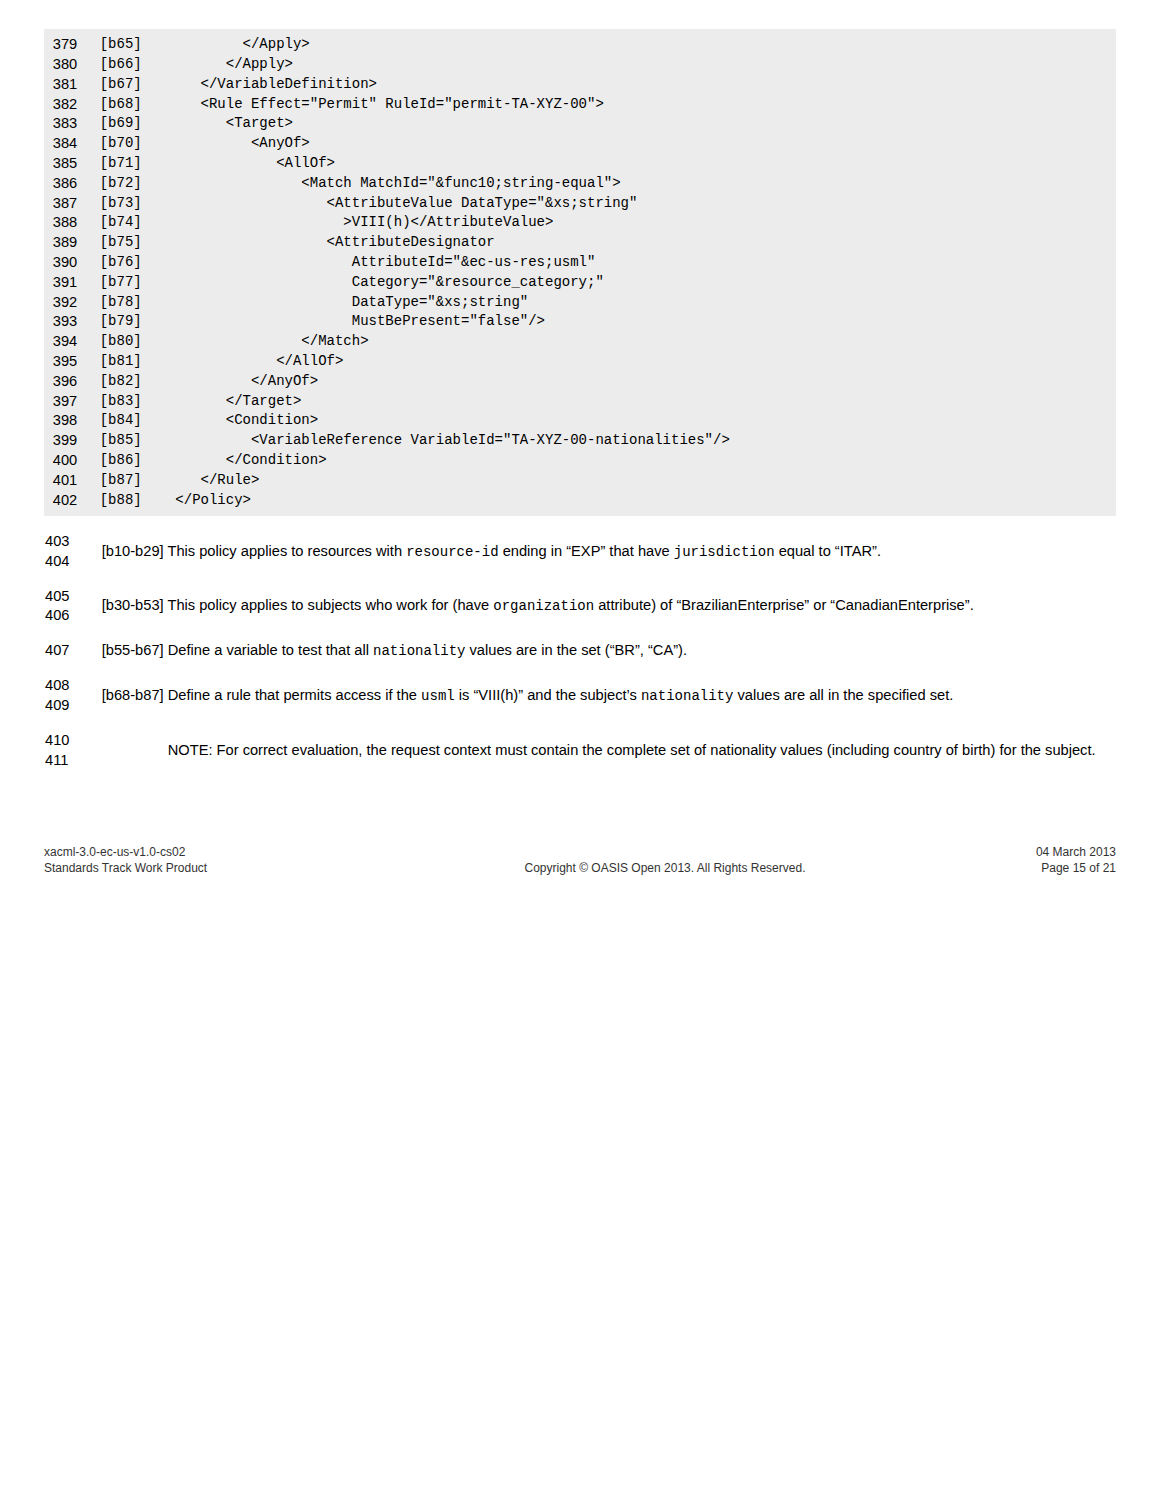| 379 | [b65] </Apply> |
| 380 | [b66] </Apply> |
| 381 | [b67] </VariableDefinition> |
| 382 | [b68] <Rule Effect="Permit" RuleId="permit-TA-XYZ-00"> |
| 383 | [b69] <Target> |
| 384 | [b70] <AnyOf> |
| 385 | [b71] <AllOf> |
| 386 | [b72] <Match MatchId="&func10;string-equal"> |
| 387 | [b73] <AttributeValue DataType="&xs;string" |
| 388 | [b74] >VIII(h)</AttributeValue> |
| 389 | [b75] <AttributeDesignator |
| 390 | [b76] AttributeId="&ec-us-res;usml" |
| 391 | [b77] Category="&resource_category;" |
| 392 | [b78] DataType="&xs;string" |
| 393 | [b79] MustBePresent="false"/> |
| 394 | [b80] </Match> |
| 395 | [b81] </AllOf> |
| 396 | [b82] </AnyOf> |
| 397 | [b83] </Target> |
| 398 | [b84] <Condition> |
| 399 | [b85] <VariableReference VariableId="TA-XYZ-00-nationalities"/> |
| 400 | [b86] </Condition> |
| 401 | [b87] </Rule> |
| 402 | [b88] </Policy> |
| 403 404 | [b10-b29] This policy applies to resources with resource-id ending in “EXP” that have jurisdiction equal to “ITAR”. |
| 405 406 | [b30-b53] This policy applies to subjects who work for (have organization attribute) of “BrazilianEnterprise” or “CanadianEnterprise”. |
| 407 | [b55-b67] Define a variable to test that all nationality values are in the set (“BR”, “CA”). |
| 408 409 | [b68-b87] Define a rule that permits access if the usml is “VIII(h)” and the subject’s nationality values are all in the specified set. |
| 410 411 | NOTE: For correct evaluation, the request context must contain the complete set of nationality values (including country of birth) for the subject. |
| xacml-3.0-ec-us-v1.0-cs02 | | 04 March 2013 |
| Standards Track Work Product | Copyright © OASIS Open 2013. All Rights Reserved. | Page 15 of 21 |